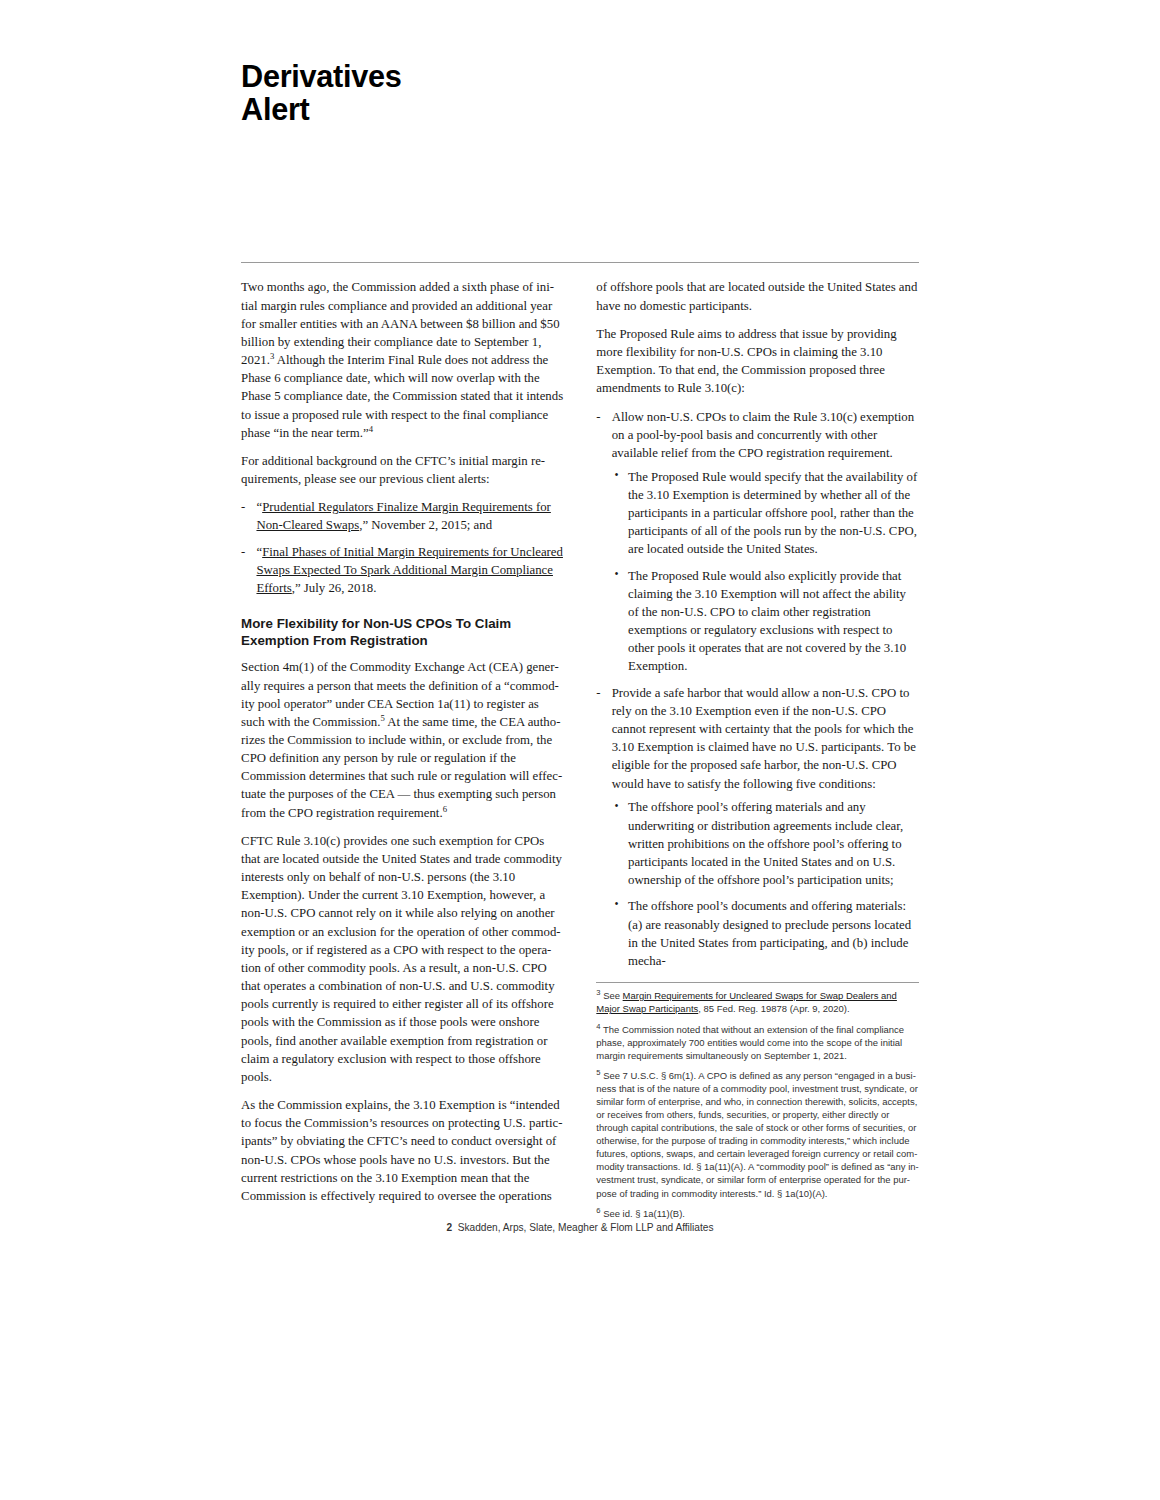Derivatives
Alert
Two months ago, the Commission added a sixth phase of initial margin rules compliance and provided an additional year for smaller entities with an AANA between $8 billion and $50 billion by extending their compliance date to September 1, 2021.3 Although the Interim Final Rule does not address the Phase 6 compliance date, which will now overlap with the Phase 5 compliance date, the Commission stated that it intends to issue a proposed rule with respect to the final compliance phase “in the near term.”4
For additional background on the CFTC’s initial margin requirements, please see our previous client alerts:
“Prudential Regulators Finalize Margin Requirements for Non-Cleared Swaps,” November 2, 2015; and
“Final Phases of Initial Margin Requirements for Uncleared Swaps Expected To Spark Additional Margin Compliance Efforts,” July 26, 2018.
More Flexibility for Non-US CPOs To Claim Exemption From Registration
Section 4m(1) of the Commodity Exchange Act (CEA) generally requires a person that meets the definition of a “commodity pool operator” under CEA Section 1a(11) to register as such with the Commission.5 At the same time, the CEA authorizes the Commission to include within, or exclude from, the CPO definition any person by rule or regulation if the Commission determines that such rule or regulation will effectuate the purposes of the CEA — thus exempting such person from the CPO registration requirement.6
CFTC Rule 3.10(c) provides one such exemption for CPOs that are located outside the United States and trade commodity interests only on behalf of non-U.S. persons (the 3.10 Exemption). Under the current 3.10 Exemption, however, a non-U.S. CPO cannot rely on it while also relying on another exemption or an exclusion for the operation of other commodity pools, or if registered as a CPO with respect to the operation of other commodity pools. As a result, a non-U.S. CPO that operates a combination of non-U.S. and U.S. commodity pools currently is required to either register all of its offshore pools with the Commission as if those pools were onshore pools, find another available exemption from registration or claim a regulatory exclusion with respect to those offshore pools.
As the Commission explains, the 3.10 Exemption is “intended to focus the Commission’s resources on protecting U.S. participants” by obviating the CFTC’s need to conduct oversight of non-U.S. CPOs whose pools have no U.S. investors. But the current restrictions on the 3.10 Exemption mean that the Commission is effectively required to oversee the operations of offshore pools that are located outside the United States and have no domestic participants.
The Proposed Rule aims to address that issue by providing more flexibility for non-U.S. CPOs in claiming the 3.10 Exemption. To that end, the Commission proposed three amendments to Rule 3.10(c):
Allow non-U.S. CPOs to claim the Rule 3.10(c) exemption on a pool-by-pool basis and concurrently with other available relief from the CPO registration requirement.
The Proposed Rule would specify that the availability of the 3.10 Exemption is determined by whether all of the participants in a particular offshore pool, rather than the participants of all of the pools run by the non-U.S. CPO, are located outside the United States.
The Proposed Rule would also explicitly provide that claiming the 3.10 Exemption will not affect the ability of the non-U.S. CPO to claim other registration exemptions or regulatory exclusions with respect to other pools it operates that are not covered by the 3.10 Exemption.
Provide a safe harbor that would allow a non-U.S. CPO to rely on the 3.10 Exemption even if the non-U.S. CPO cannot represent with certainty that the pools for which the 3.10 Exemption is claimed have no U.S. participants. To be eligible for the proposed safe harbor, the non-U.S. CPO would have to satisfy the following five conditions:
The offshore pool’s offering materials and any underwriting or distribution agreements include clear, written prohibitions on the offshore pool’s offering to participants located in the United States and on U.S. ownership of the offshore pool’s participation units;
The offshore pool’s documents and offering materials: (a) are reasonably designed to preclude persons located in the United States from participating, and (b) include mecha-
3 See Margin Requirements for Uncleared Swaps for Swap Dealers and Major Swap Participants, 85 Fed. Reg. 19878 (Apr. 9, 2020).
4 The Commission noted that without an extension of the final compliance phase, approximately 700 entities would come into the scope of the initial margin requirements simultaneously on September 1, 2021.
5 See 7 U.S.C. § 6m(1). A CPO is defined as any person “engaged in a business that is of the nature of a commodity pool, investment trust, syndicate, or similar form of enterprise, and who, in connection therewith, solicits, accepts, or receives from others, funds, securities, or property, either directly or through capital contributions, the sale of stock or other forms of securities, or otherwise, for the purpose of trading in commodity interests,” which include futures, options, swaps, and certain leveraged foreign currency or retail commodity transactions. Id. § 1a(11)(A). A “commodity pool” is defined as “any investment trust, syndicate, or similar form of enterprise operated for the purpose of trading in commodity interests.” Id. § 1a(10)(A).
6 See id. § 1a(11)(B).
2 Skadden, Arps, Slate, Meagher & Flom LLP and Affiliates